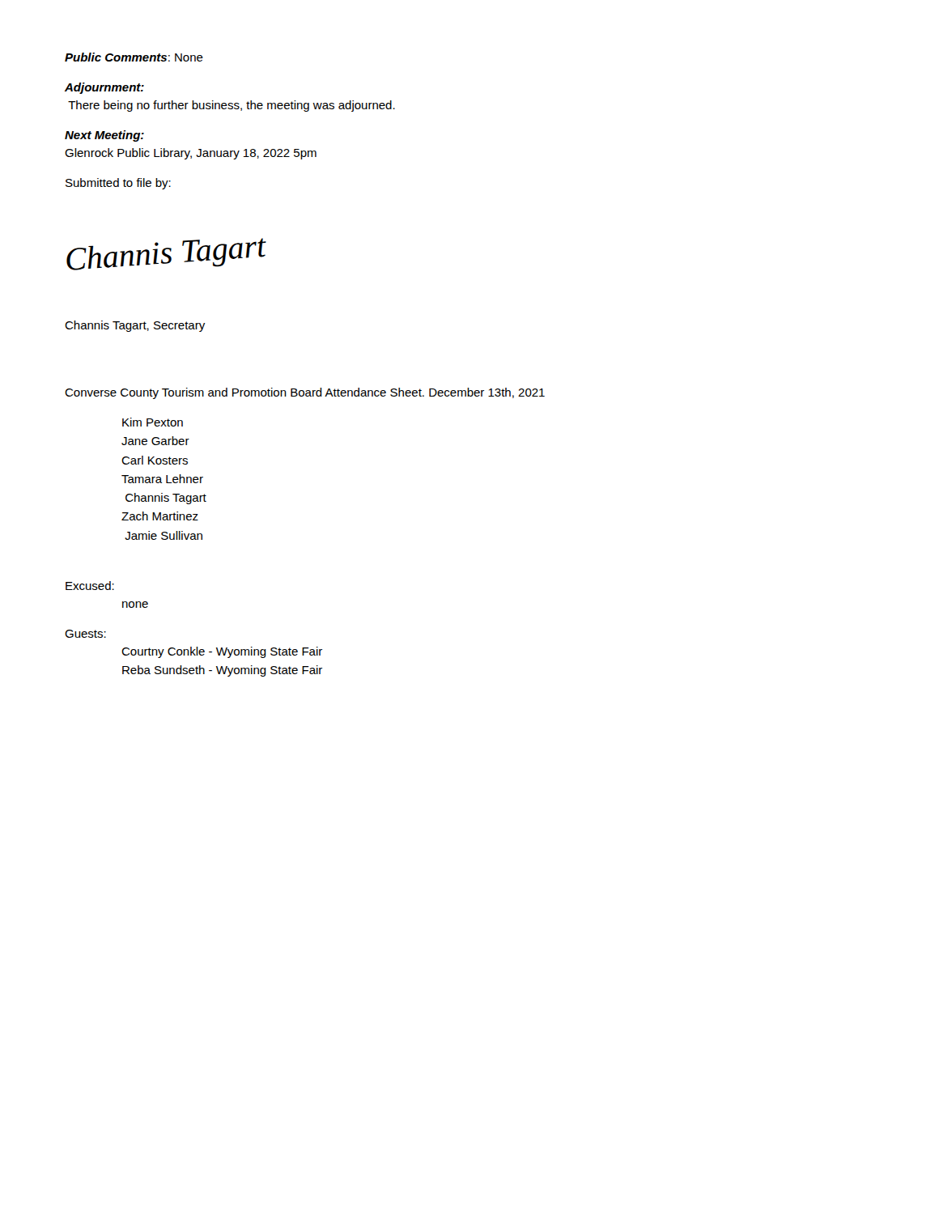Public Comments: None
Adjournment:
There being no further business, the meeting was adjourned.
Next Meeting:
Glenrock Public Library, January 18, 2022 5pm
Submitted to file by:
Channis Tagart
Channis Tagart, Secretary
Converse County Tourism and Promotion Board Attendance Sheet. December 13th, 2021
Kim Pexton
Jane Garber
Carl Kosters
Tamara Lehner
Channis Tagart
Zach Martinez
Jamie Sullivan
Excused:
none
Guests:
Courtny Conkle - Wyoming State Fair
Reba Sundseth - Wyoming State Fair